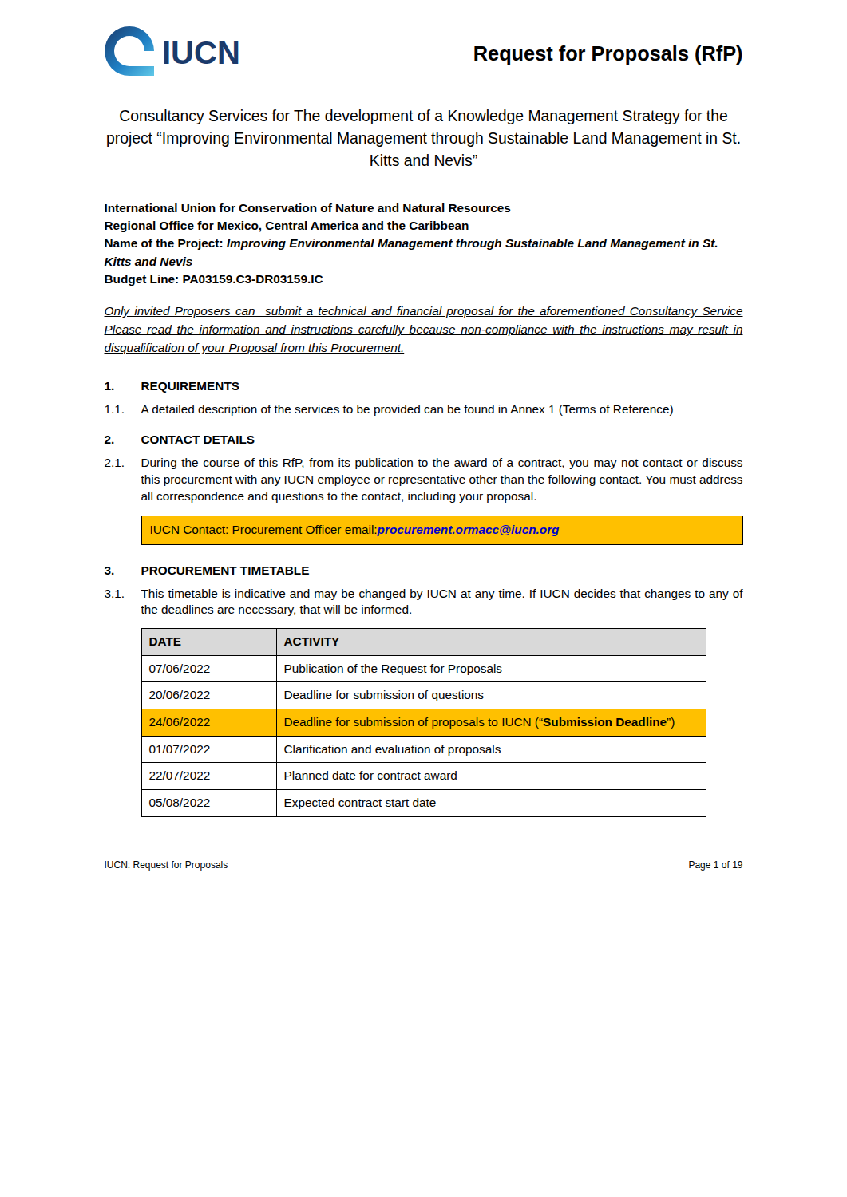IUCN
Request for Proposals (RfP)
Consultancy Services for The development of a Knowledge Management Strategy for the project “Improving Environmental Management through Sustainable Land Management in St. Kitts and Nevis”
International Union for Conservation of Nature and Natural Resources
Regional Office for Mexico, Central America and the Caribbean
Name of the Project: Improving Environmental Management through Sustainable Land Management in St. Kitts and Nevis
Budget Line: PA03159.C3-DR03159.IC
Only invited Proposers can submit a technical and financial proposal for the aforementioned Consultancy Service Please read the information and instructions carefully because non-compliance with the instructions may result in disqualification of your Proposal from this Procurement.
1. REQUIREMENTS
1.1.
A detailed description of the services to be provided can be found in Annex 1 (Terms of Reference)
2. CONTACT DETAILS
2.1.
During the course of this RfP, from its publication to the award of a contract, you may not contact or discuss this procurement with any IUCN employee or representative other than the following contact. You must address all correspondence and questions to the contact, including your proposal.
IUCN Contact: Procurement Officer email:procurement.ormacc@iucn.org
3. PROCUREMENT TIMETABLE
3.1.
This timetable is indicative and may be changed by IUCN at any time. If IUCN decides that changes to any of the deadlines are necessary, that will be informed.
| DATE | ACTIVITY |
| --- | --- |
| 07/06/2022 | Publication of the Request for Proposals |
| 20/06/2022 | Deadline for submission of questions |
| 24/06/2022 | Deadline for submission of proposals to IUCN (“ Submission Deadline ”) |
| 01/07/2022 | Clarification and evaluation of proposals |
| 22/07/2022 | Planned date for contract award |
| 05/08/2022 | Expected contract start date |
IUCN: Request for Proposals Page 1 of 19